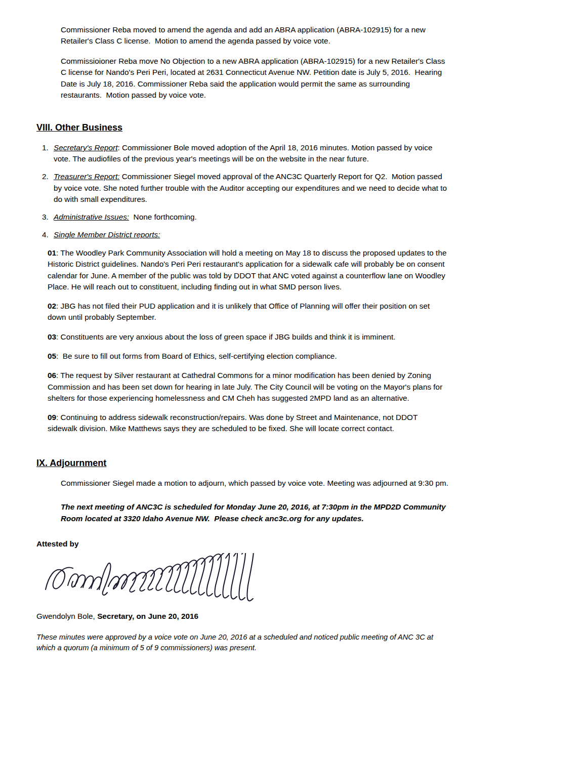Commissioner Reba moved to amend the agenda and add an ABRA application (ABRA-102915) for a new Retailer's Class C license. Motion to amend the agenda passed by voice vote.
Commissioioner Reba move No Objection to a new ABRA application (ABRA-102915) for a new Retailer's Class C license for Nando's Peri Peri, located at 2631 Connecticut Avenue NW. Petition date is July 5, 2016. Hearing Date is July 18, 2016. Commissioner Reba said the application would permit the same as surrounding restaurants. Motion passed by voice vote.
VIII. Other Business
Secretary's Report: Commissioner Bole moved adoption of the April 18, 2016 minutes. Motion passed by voice vote. The audiofiles of the previous year's meetings will be on the website in the near future.
Treasurer's Report: Commissioner Siegel moved approval of the ANC3C Quarterly Report for Q2. Motion passed by voice vote. She noted further trouble with the Auditor accepting our expenditures and we need to decide what to do with small expenditures.
Administrative Issues: None forthcoming.
Single Member District reports:
01: The Woodley Park Community Association will hold a meeting on May 18 to discuss the proposed updates to the Historic District guidelines. Nando's Peri Peri restaurant's application for a sidewalk cafe will probably be on consent calendar for June. A member of the public was told by DDOT that ANC voted against a counterflow lane on Woodley Place. He will reach out to constituent, including finding out in what SMD person lives.
02: JBG has not filed their PUD application and it is unlikely that Office of Planning will offer their position on set down until probably September.
03: Constituents are very anxious about the loss of green space if JBG builds and think it is imminent.
05: Be sure to fill out forms from Board of Ethics, self-certifying election compliance.
06: The request by Silver restaurant at Cathedral Commons for a minor modification has been denied by Zoning Commission and has been set down for hearing in late July. The City Council will be voting on the Mayor's plans for shelters for those experiencing homelessness and CM Cheh has suggested 2MPD land as an alternative.
09: Continuing to address sidewalk reconstruction/repairs. Was done by Street and Maintenance, not DDOT sidewalk division. Mike Matthews says they are scheduled to be fixed. She will locate correct contact.
IX. Adjournment
Commissioner Siegel made a motion to adjourn, which passed by voice vote. Meeting was adjourned at 9:30 pm.
The next meeting of ANC3C is scheduled for Monday June 20, 2016, at 7:30pm in the MPD2D Community Room located at 3320 Idaho Avenue NW. Please check anc3c.org for any updates.
Attested by
Gwendolyn Bole, Secretary, on June 20, 2016
These minutes were approved by a voice vote on June 20, 2016 at a scheduled and noticed public meeting of ANC 3C at which a quorum (a minimum of 5 of 9 commissioners) was present.